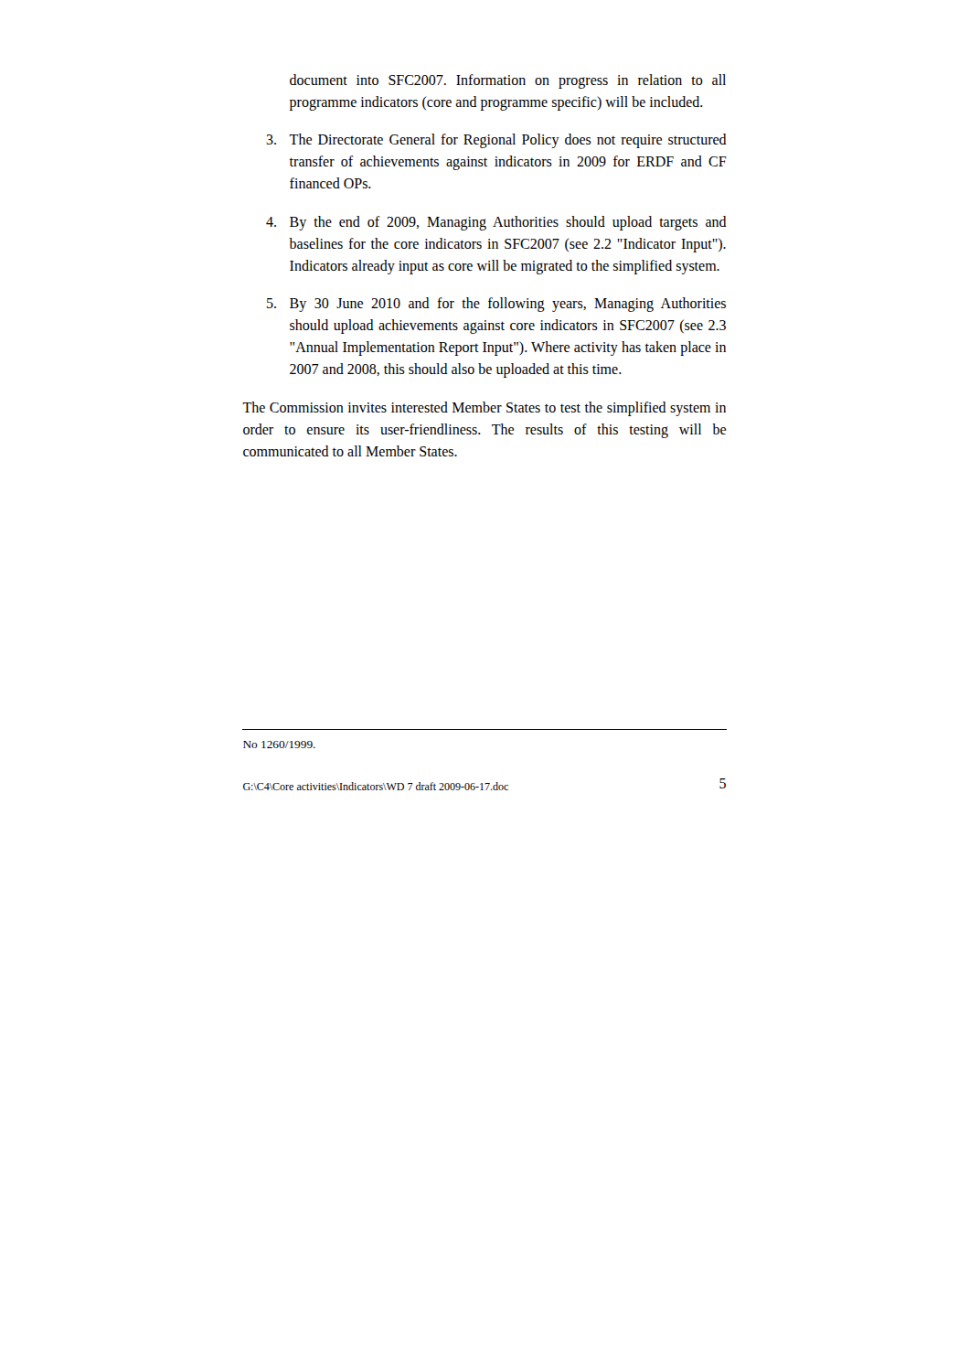document into SFC2007. Information on progress in relation to all programme indicators (core and programme specific) will be included.
The Directorate General for Regional Policy does not require structured transfer of achievements against indicators in 2009 for ERDF and CF financed OPs.
By the end of 2009, Managing Authorities should upload targets and baselines for the core indicators in SFC2007 (see 2.2 "Indicator Input"). Indicators already input as core will be migrated to the simplified system.
By 30 June 2010 and for the following years, Managing Authorities should upload achievements against core indicators in SFC2007 (see 2.3 "Annual Implementation Report Input"). Where activity has taken place in 2007 and 2008, this should also be uploaded at this time.
The Commission invites interested Member States to test the simplified system in order to ensure its user-friendliness. The results of this testing will be communicated to all Member States.
No 1260/1999.
G:\C4\Core activities\Indicators\WD 7 draft 2009-06-17.doc 5